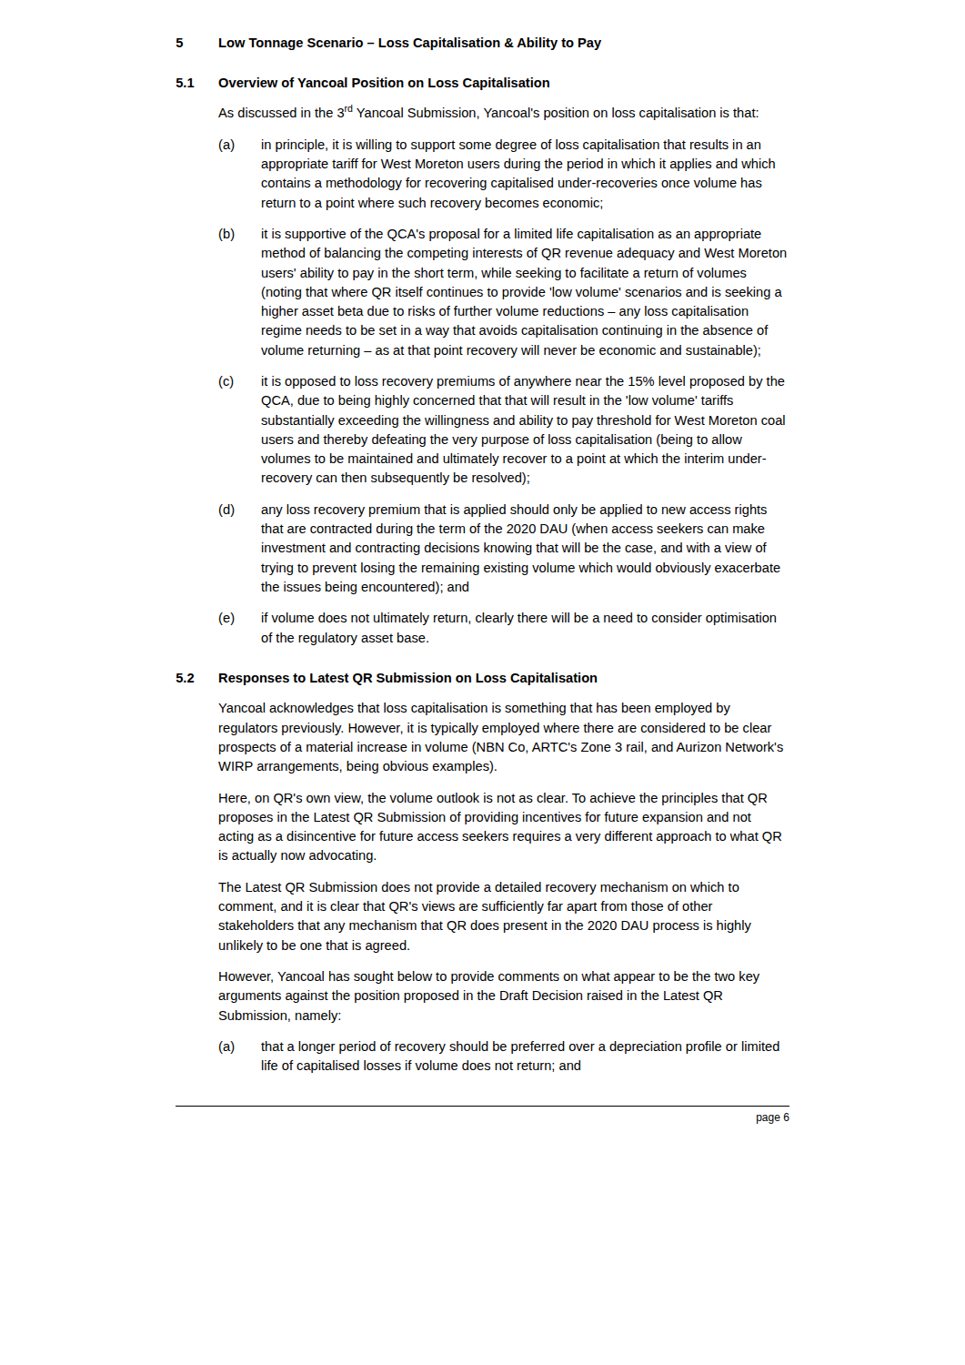5 Low Tonnage Scenario – Loss Capitalisation & Ability to Pay
5.1 Overview of Yancoal Position on Loss Capitalisation
As discussed in the 3rd Yancoal Submission, Yancoal's position on loss capitalisation is that:
(a) in principle, it is willing to support some degree of loss capitalisation that results in an appropriate tariff for West Moreton users during the period in which it applies and which contains a methodology for recovering capitalised under-recoveries once volume has return to a point where such recovery becomes economic;
(b) it is supportive of the QCA's proposal for a limited life capitalisation as an appropriate method of balancing the competing interests of QR revenue adequacy and West Moreton users' ability to pay in the short term, while seeking to facilitate a return of volumes (noting that where QR itself continues to provide 'low volume' scenarios and is seeking a higher asset beta due to risks of further volume reductions – any loss capitalisation regime needs to be set in a way that avoids capitalisation continuing in the absence of volume returning – as at that point recovery will never be economic and sustainable);
(c) it is opposed to loss recovery premiums of anywhere near the 15% level proposed by the QCA, due to being highly concerned that that will result in the 'low volume' tariffs substantially exceeding the willingness and ability to pay threshold for West Moreton coal users and thereby defeating the very purpose of loss capitalisation (being to allow volumes to be maintained and ultimately recover to a point at which the interim under-recovery can then subsequently be resolved);
(d) any loss recovery premium that is applied should only be applied to new access rights that are contracted during the term of the 2020 DAU (when access seekers can make investment and contracting decisions knowing that will be the case, and with a view of trying to prevent losing the remaining existing volume which would obviously exacerbate the issues being encountered); and
(e) if volume does not ultimately return, clearly there will be a need to consider optimisation of the regulatory asset base.
5.2 Responses to Latest QR Submission on Loss Capitalisation
Yancoal acknowledges that loss capitalisation is something that has been employed by regulators previously. However, it is typically employed where there are considered to be clear prospects of a material increase in volume (NBN Co, ARTC's Zone 3 rail, and Aurizon Network's WIRP arrangements, being obvious examples).
Here, on QR's own view, the volume outlook is not as clear. To achieve the principles that QR proposes in the Latest QR Submission of providing incentives for future expansion and not acting as a disincentive for future access seekers requires a very different approach to what QR is actually now advocating.
The Latest QR Submission does not provide a detailed recovery mechanism on which to comment, and it is clear that QR's views are sufficiently far apart from those of other stakeholders that any mechanism that QR does present in the 2020 DAU process is highly unlikely to be one that is agreed.
However, Yancoal has sought below to provide comments on what appear to be the two key arguments against the position proposed in the Draft Decision raised in the Latest QR Submission, namely:
(a) that a longer period of recovery should be preferred over a depreciation profile or limited life of capitalised losses if volume does not return; and
page 6